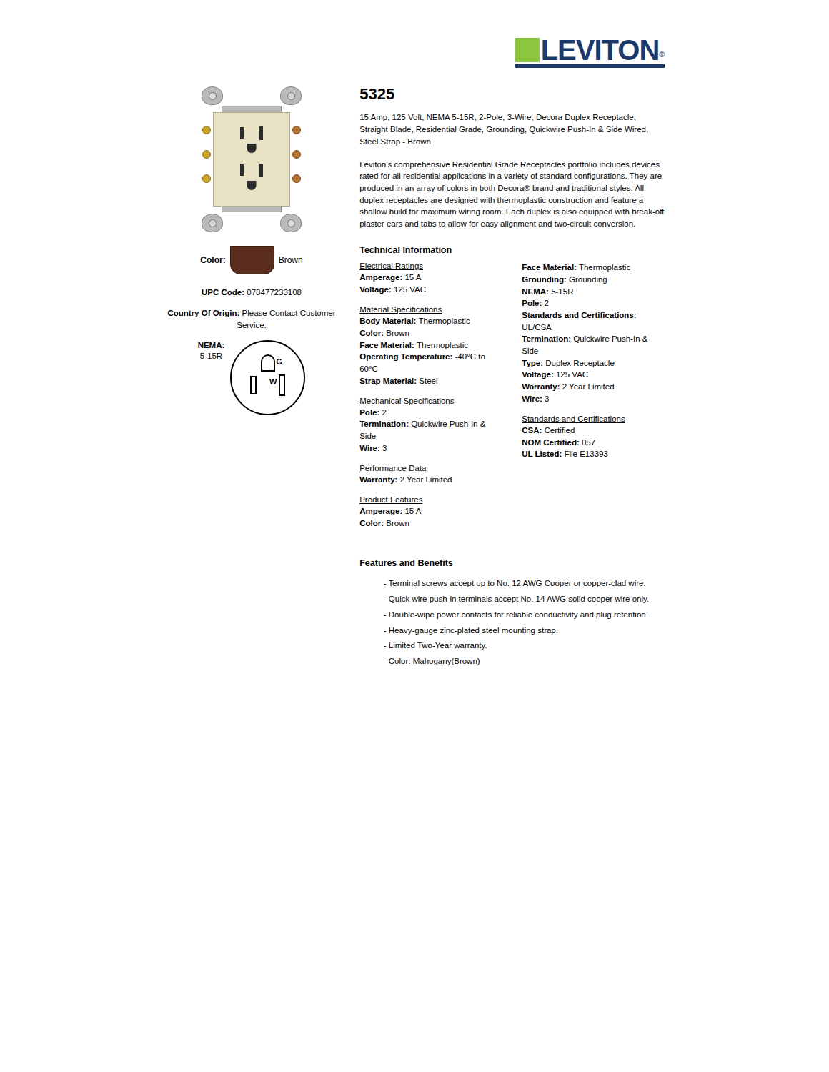LEVITON®
Color: Brown
UPC Code: 078477233108
Country Of Origin: Please Contact Customer Service.
NEMA:
5-15R
G W
5325
15 Amp, 125 Volt, NEMA 5-15R, 2-Pole, 3-Wire, Decora Duplex Receptacle, Straight Blade, Residential Grade, Grounding, Quickwire Push-In & Side Wired, Steel Strap - Brown
Leviton’s comprehensive Residential Grade Receptacles portfolio includes devices rated for all residential applications in a variety of standard configurations. They are produced in an array of colors in both Decora® brand and traditional styles. All duplex receptacles are designed with thermoplastic construction and feature a shallow build for maximum wiring room. Each duplex is also equipped with break-off plaster ears and tabs to allow for easy alignment and two-circuit conversion.
Technical Information
Electrical Ratings
Amperage: 15 A
Voltage: 125 VAC
Material Specifications
Body Material: Thermoplastic
Color: Brown
Face Material: Thermoplastic
Operating Temperature: -40°C to 60°C
Strap Material: Steel
Mechanical Specifications
Pole: 2
Termination: Quickwire Push-In & Side
Wire: 3
Performance Data
Warranty: 2 Year Limited
Product Features
Amperage: 15 A
Color: Brown
Face Material: Thermoplastic
Grounding: Grounding
NEMA: 5-15R
Pole: 2
Standards and Certifications: UL/CSA
Termination: Quickwire Push-In & Side
Type: Duplex Receptacle
Voltage: 125 VAC
Warranty: 2 Year Limited
Wire: 3
Standards and Certifications
CSA: Certified
NOM Certified: 057
UL Listed: File E13393
Features and Benefits
- Terminal screws accept up to No. 12 AWG Cooper or copper-clad wire.
- Quick wire push-in terminals accept No. 14 AWG solid cooper wire only.
- Double-wipe power contacts for reliable conductivity and plug retention.
- Heavy-gauge zinc-plated steel mounting strap.
- Limited Two-Year warranty.
- Color: Mahogany(Brown)